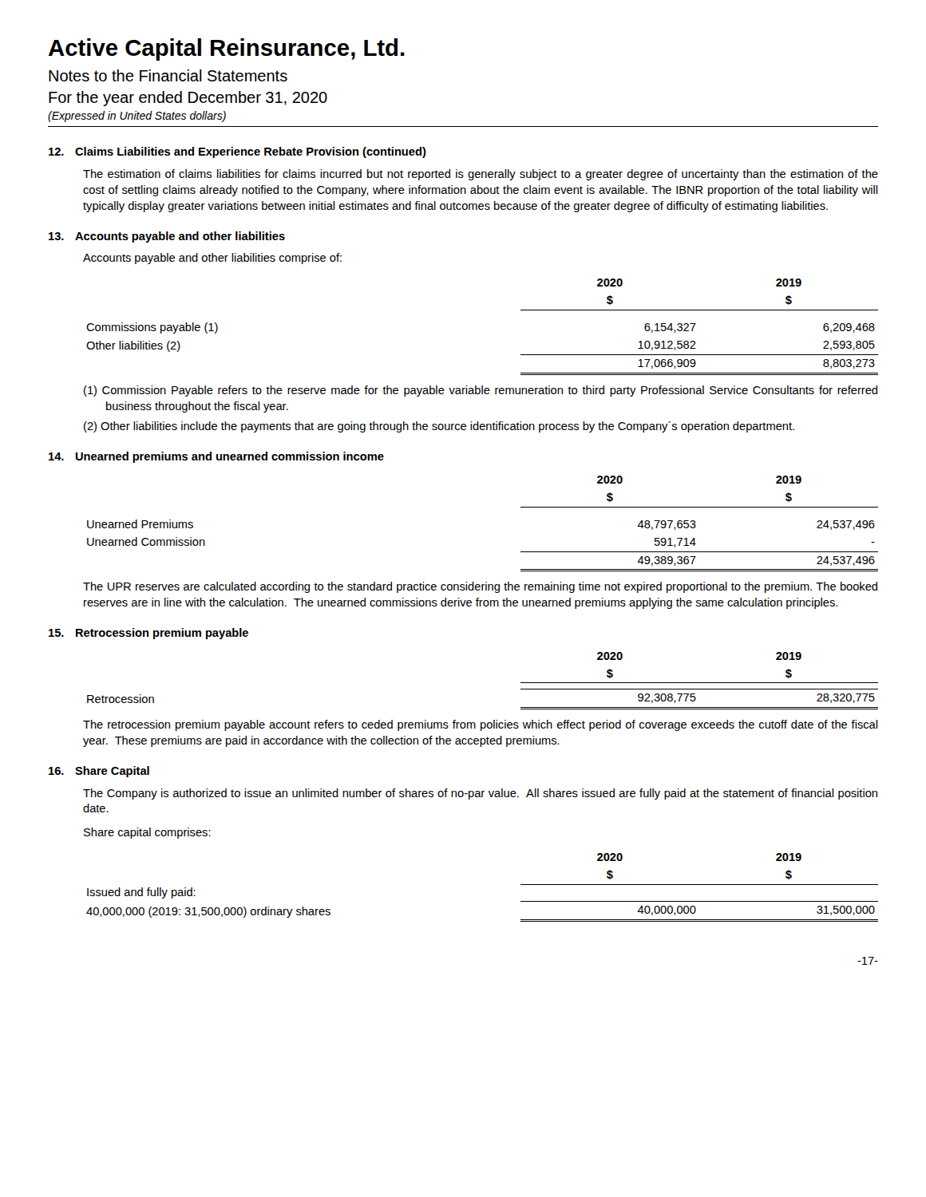Active Capital Reinsurance, Ltd.
Notes to the Financial Statements
For the year ended December 31, 2020
(Expressed in United States dollars)
12. Claims Liabilities and Experience Rebate Provision (continued)
The estimation of claims liabilities for claims incurred but not reported is generally subject to a greater degree of uncertainty than the estimation of the cost of settling claims already notified to the Company, where information about the claim event is available. The IBNR proportion of the total liability will typically display greater variations between initial estimates and final outcomes because of the greater degree of difficulty of estimating liabilities.
13. Accounts payable and other liabilities
Accounts payable and other liabilities comprise of:
| | 2020 | 2019 |
| | $ | $ |
| Commissions payable (1) | 6,154,327 | 6,209,468 |
| Other liabilities (2) | 10,912,582 | 2,593,805 |
| | 17,066,909 | 8,803,273 |
(1) Commission Payable refers to the reserve made for the payable variable remuneration to third party Professional Service Consultants for referred business throughout the fiscal year.
(2) Other liabilities include the payments that are going through the source identification process by the Company´s operation department.
14. Unearned premiums and unearned commission income
| | 2020 | 2019 |
| | $ | $ |
| Unearned Premiums | 48,797,653 | 24,537,496 |
| Unearned Commission | 591,714 | - |
| | 49,389,367 | 24,537,496 |
The UPR reserves are calculated according to the standard practice considering the remaining time not expired proportional to the premium. The booked reserves are in line with the calculation. The unearned commissions derive from the unearned premiums applying the same calculation principles.
15. Retrocession premium payable
| | 2020 | 2019 |
| | $ | $ |
| Retrocession | 92,308,775 | 28,320,775 |
The retrocession premium payable account refers to ceded premiums from policies which effect period of coverage exceeds the cutoff date of the fiscal year. These premiums are paid in accordance with the collection of the accepted premiums.
16. Share Capital
The Company is authorized to issue an unlimited number of shares of no-par value. All shares issued are fully paid at the statement of financial position date.
Share capital comprises:
| | 2020 | 2019 |
| | $ | $ |
| Issued and fully paid: | | |
| 40,000,000 (2019: 31,500,000) ordinary shares | 40,000,000 | 31,500,000 |
-17-